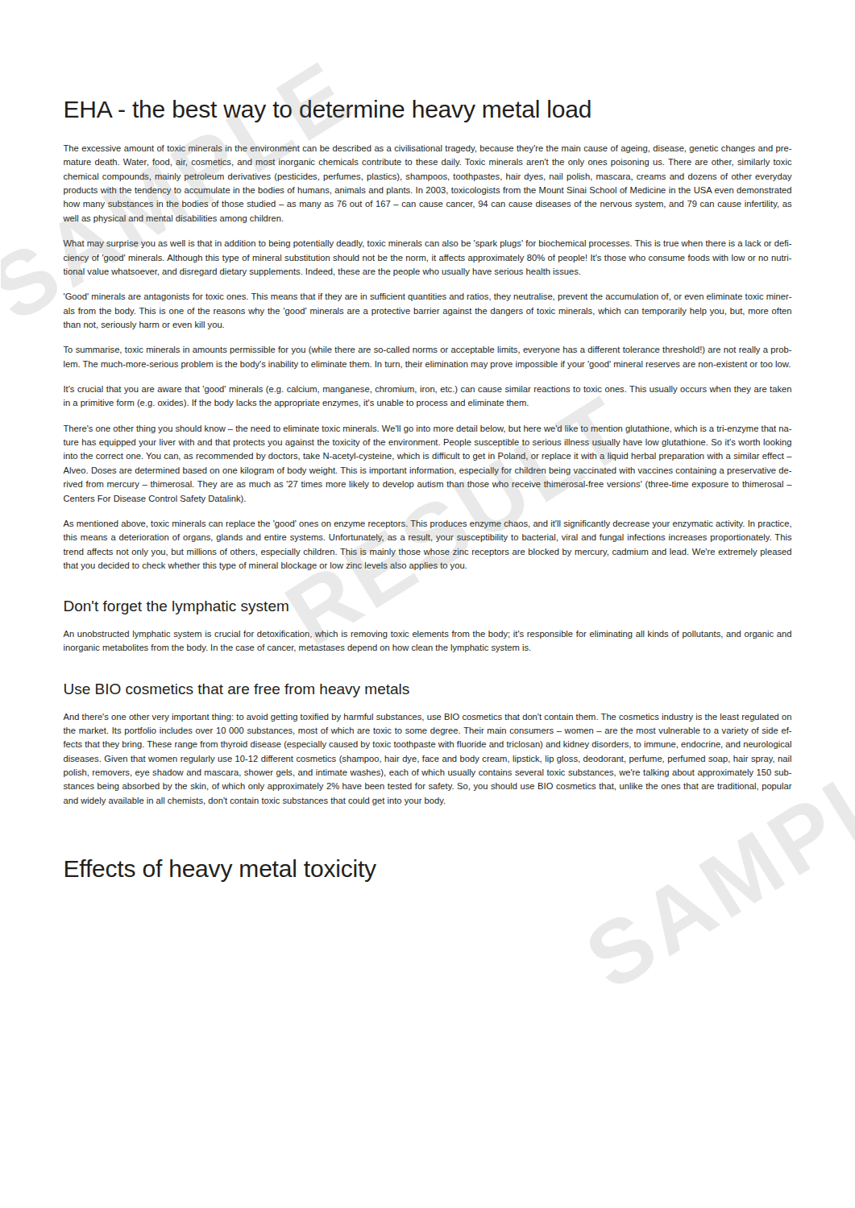SAMPLE RESULT SAMPLE
EHA - the best way to determine heavy metal load
The excessive amount of toxic minerals in the environment can be described as a civilisational tragedy, because they're the main cause of ageing, disease, genetic changes and premature death. Water, food, air, cosmetics, and most inorganic chemicals contribute to these daily. Toxic minerals aren't the only ones poisoning us. There are other, similarly toxic chemical compounds, mainly petroleum derivatives (pesticides, perfumes, plastics), shampoos, toothpastes, hair dyes, nail polish, mascara, creams and dozens of other everyday products with the tendency to accumulate in the bodies of humans, animals and plants. In 2003, toxicologists from the Mount Sinai School of Medicine in the USA even demonstrated how many substances in the bodies of those studied – as many as 76 out of 167 – can cause cancer, 94 can cause diseases of the nervous system, and 79 can cause infertility, as well as physical and mental disabilities among children.
What may surprise you as well is that in addition to being potentially deadly, toxic minerals can also be 'spark plugs' for biochemical processes. This is true when there is a lack or deficiency of 'good' minerals. Although this type of mineral substitution should not be the norm, it affects approximately 80% of people! It's those who consume foods with low or no nutritional value whatsoever, and disregard dietary supplements. Indeed, these are the people who usually have serious health issues.
'Good' minerals are antagonists for toxic ones. This means that if they are in sufficient quantities and ratios, they neutralise, prevent the accumulation of, or even eliminate toxic minerals from the body. This is one of the reasons why the 'good' minerals are a protective barrier against the dangers of toxic minerals, which can temporarily help you, but, more often than not, seriously harm or even kill you.
To summarise, toxic minerals in amounts permissible for you (while there are so-called norms or acceptable limits, everyone has a different tolerance threshold!) are not really a problem. The much-more-serious problem is the body's inability to eliminate them. In turn, their elimination may prove impossible if your 'good' mineral reserves are non-existent or too low.
It's crucial that you are aware that 'good' minerals (e.g. calcium, manganese, chromium, iron, etc.) can cause similar reactions to toxic ones. This usually occurs when they are taken in a primitive form (e.g. oxides). If the body lacks the appropriate enzymes, it's unable to process and eliminate them.
There's one other thing you should know – the need to eliminate toxic minerals. We'll go into more detail below, but here we'd like to mention glutathione, which is a tri-enzyme that nature has equipped your liver with and that protects you against the toxicity of the environment. People susceptible to serious illness usually have low glutathione. So it's worth looking into the correct one. You can, as recommended by doctors, take N-acetyl-cysteine, which is difficult to get in Poland, or replace it with a liquid herbal preparation with a similar effect – Alveo. Doses are determined based on one kilogram of body weight. This is important information, especially for children being vaccinated with vaccines containing a preservative derived from mercury – thimerosal. They are as much as '27 times more likely to develop autism than those who receive thimerosal-free versions' (three-time exposure to thimerosal – Centers For Disease Control Safety Datalink).
As mentioned above, toxic minerals can replace the 'good' ones on enzyme receptors. This produces enzyme chaos, and it'll significantly decrease your enzymatic activity. In practice, this means a deterioration of organs, glands and entire systems. Unfortunately, as a result, your susceptibility to bacterial, viral and fungal infections increases proportionately. This trend affects not only you, but millions of others, especially children. This is mainly those whose zinc receptors are blocked by mercury, cadmium and lead. We're extremely pleased that you decided to check whether this type of mineral blockage or low zinc levels also applies to you.
Don't forget the lymphatic system
An unobstructed lymphatic system is crucial for detoxification, which is removing toxic elements from the body; it's responsible for eliminating all kinds of pollutants, and organic and inorganic metabolites from the body. In the case of cancer, metastases depend on how clean the lymphatic system is.
Use BIO cosmetics that are free from heavy metals
And there's one other very important thing: to avoid getting toxified by harmful substances, use BIO cosmetics that don't contain them. The cosmetics industry is the least regulated on the market. Its portfolio includes over 10 000 substances, most of which are toxic to some degree. Their main consumers – women – are the most vulnerable to a variety of side effects that they bring. These range from thyroid disease (especially caused by toxic toothpaste with fluoride and triclosan) and kidney disorders, to immune, endocrine, and neurological diseases. Given that women regularly use 10-12 different cosmetics (shampoo, hair dye, face and body cream, lipstick, lip gloss, deodorant, perfume, perfumed soap, hair spray, nail polish, removers, eye shadow and mascara, shower gels, and intimate washes), each of which usually contains several toxic substances, we're talking about approximately 150 substances being absorbed by the skin, of which only approximately 2% have been tested for safety. So, you should use BIO cosmetics that, unlike the ones that are traditional, popular and widely available in all chemists, don't contain toxic substances that could get into your body.
Effects of heavy metal toxicity